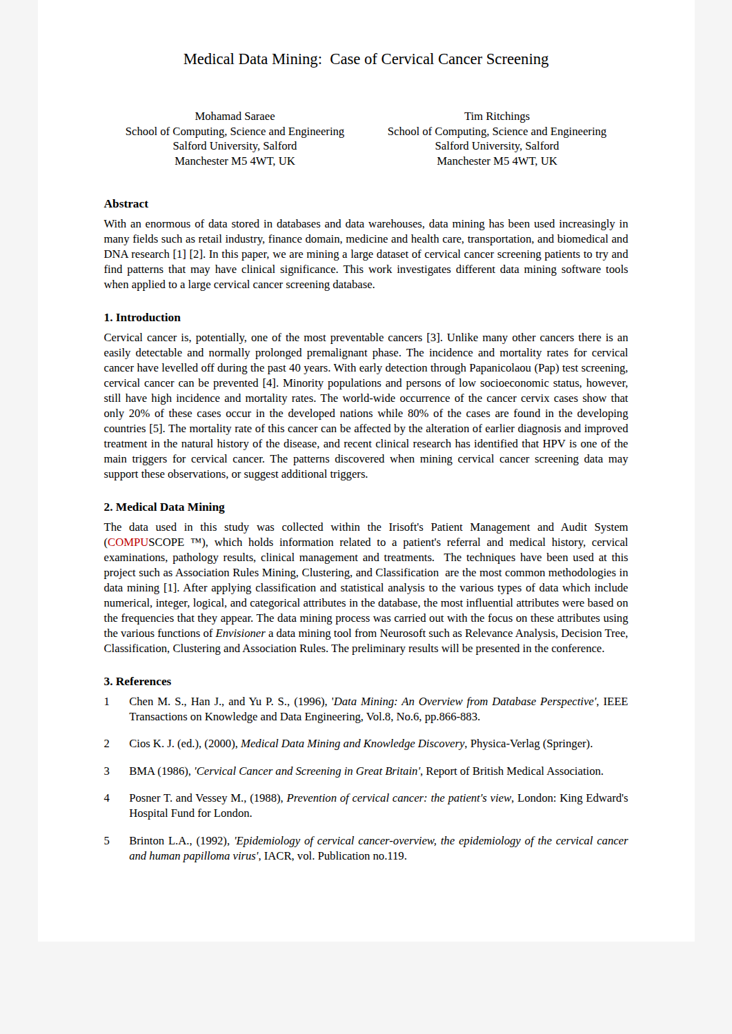Medical Data Mining: Case of Cervical Cancer Screening
| Mohamad Saraee School of Computing, Science and Engineering Salford University, Salford Manchester M5 4WT, UK | Tim Ritchings School of Computing, Science and Engineering Salford University, Salford Manchester M5 4WT, UK |
Abstract
With an enormous of data stored in databases and data warehouses, data mining has been used increasingly in many fields such as retail industry, finance domain, medicine and health care, transportation, and biomedical and DNA research [1] [2]. In this paper, we are mining a large dataset of cervical cancer screening patients to try and find patterns that may have clinical significance. This work investigates different data mining software tools when applied to a large cervical cancer screening database.
1. Introduction
Cervical cancer is, potentially, one of the most preventable cancers [3]. Unlike many other cancers there is an easily detectable and normally prolonged premalignant phase. The incidence and mortality rates for cervical cancer have levelled off during the past 40 years. With early detection through Papanicolaou (Pap) test screening, cervical cancer can be prevented [4]. Minority populations and persons of low socioeconomic status, however, still have high incidence and mortality rates. The world-wide occurrence of the cancer cervix cases show that only 20% of these cases occur in the developed nations while 80% of the cases are found in the developing countries [5]. The mortality rate of this cancer can be affected by the alteration of earlier diagnosis and improved treatment in the natural history of the disease, and recent clinical research has identified that HPV is one of the main triggers for cervical cancer. The patterns discovered when mining cervical cancer screening data may support these observations, or suggest additional triggers.
2. Medical Data Mining
The data used in this study was collected within the Irisoft's Patient Management and Audit System (COMPUSCOPE ™), which holds information related to a patient's referral and medical history, cervical examinations, pathology results, clinical management and treatments. The techniques have been used at this project such as Association Rules Mining, Clustering, and Classification are the most common methodologies in data mining [1]. After applying classification and statistical analysis to the various types of data which include numerical, integer, logical, and categorical attributes in the database, the most influential attributes were based on the frequencies that they appear. The data mining process was carried out with the focus on these attributes using the various functions of Envisioner a data mining tool from Neurosoft such as Relevance Analysis, Decision Tree, Classification, Clustering and Association Rules. The preliminary results will be presented in the conference.
3. References
Chen M. S., Han J., and Yu P. S., (1996), 'Data Mining: An Overview from Database Perspective', IEEE Transactions on Knowledge and Data Engineering, Vol.8, No.6, pp.866-883.
Cios K. J. (ed.), (2000), Medical Data Mining and Knowledge Discovery, Physica-Verlag (Springer).
BMA (1986), 'Cervical Cancer and Screening in Great Britain', Report of British Medical Association.
Posner T. and Vessey M., (1988), Prevention of cervical cancer: the patient's view, London: King Edward's Hospital Fund for London.
Brinton L.A., (1992), 'Epidemiology of cervical cancer-overview, the epidemiology of the cervical cancer and human papilloma virus', IACR, vol. Publication no.119.